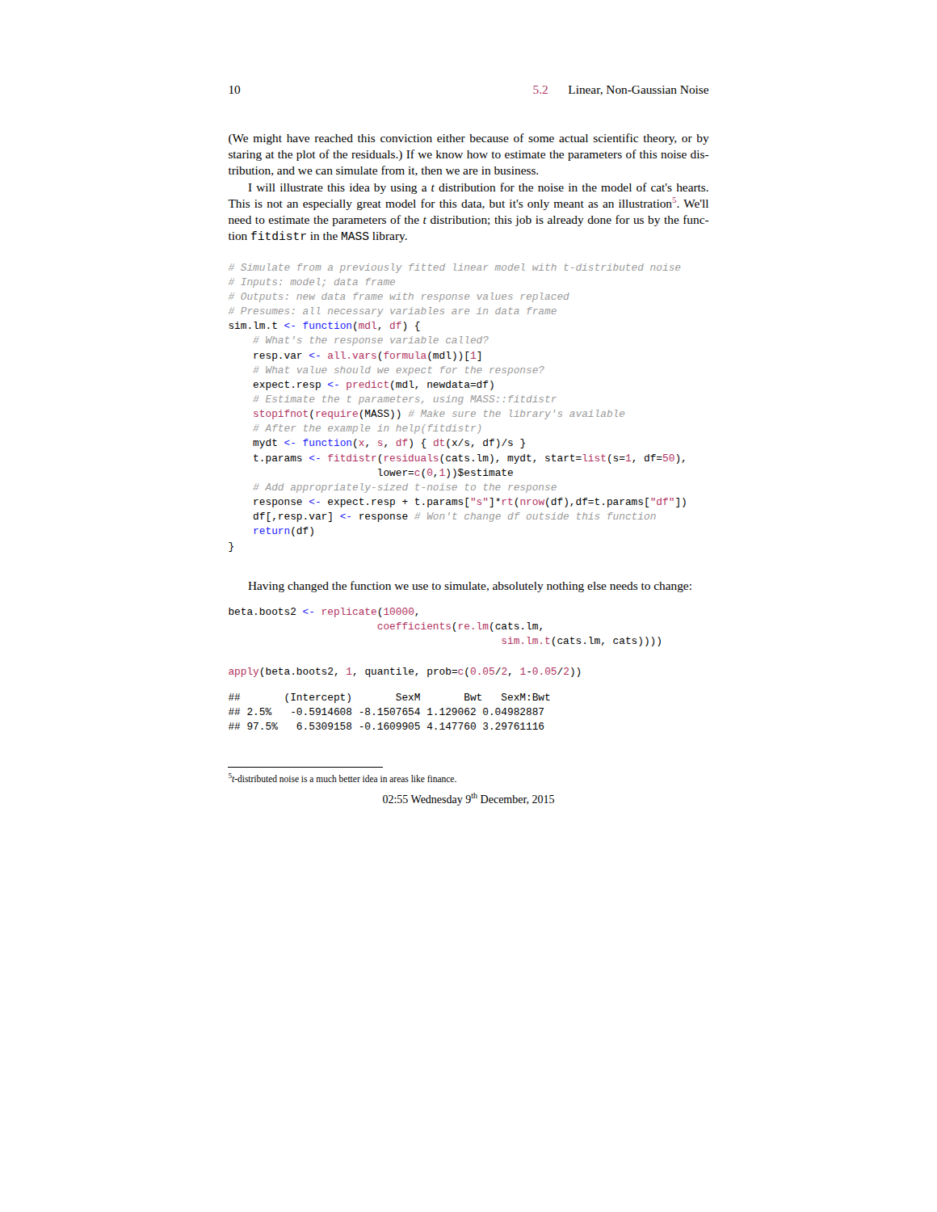10
5.2 Linear, Non-Gaussian Noise
(We might have reached this conviction either because of some actual scientific theory, or by staring at the plot of the residuals.) If we know how to estimate the parameters of this noise distribution, and we can simulate from it, then we are in business.
I will illustrate this idea by using a t distribution for the noise in the model of cat's hearts. This is not an especially great model for this data, but it's only meant as an illustration5. We'll need to estimate the parameters of the t distribution; this job is already done for us by the function fitdistr in the MASS library.
# Simulate from a previously fitted linear model with t-distributed noise
# Inputs: model; data frame
# Outputs: new data frame with response values replaced
# Presumes: all necessary variables are in data frame
sim.lm.t <- function(mdl, df) {
    # What's the response variable called?
    resp.var <- all.vars(formula(mdl))[1]
    # What value should we expect for the response?
    expect.resp <- predict(mdl, newdata=df)
    # Estimate the t parameters, using MASS::fitdistr
    stopifnot(require(MASS)) # Make sure the library's available
    # After the example in help(fitdistr)
    mydt <- function(x, s, df) { dt(x/s, df)/s }
    t.params <- fitdistr(residuals(cats.lm), mydt, start=list(s=1, df=50),
                        lower=c(0, 1))$estimate
    # Add appropriately-sized t-noise to the response
    response <- expect.resp + t.params["s"]*rt(nrow(df),df=t.params["df"])
    df[,resp.var] <- response # Won't change df outside this function
    return(df)
}
Having changed the function we use to simulate, absolutely nothing else needs to change:
beta.boots2 <- replicate(10000,
                        coefficients(re.lm(cats.lm,
                                            sim.lm.t(cats.lm, cats))))
apply(beta.boots2, 1, quantile, prob=c(0.05/2, 1-0.05/2))
##       (Intercept)       SexM       Bwt   SexM:Bwt
## 2.5%   -0.5914608 -8.1507654 1.129062 0.04982887
## 97.5%   6.5309158 -0.1609905 4.147760 3.29761116
5t-distributed noise is a much better idea in areas like finance.
02:55 Wednesday 9th December, 2015